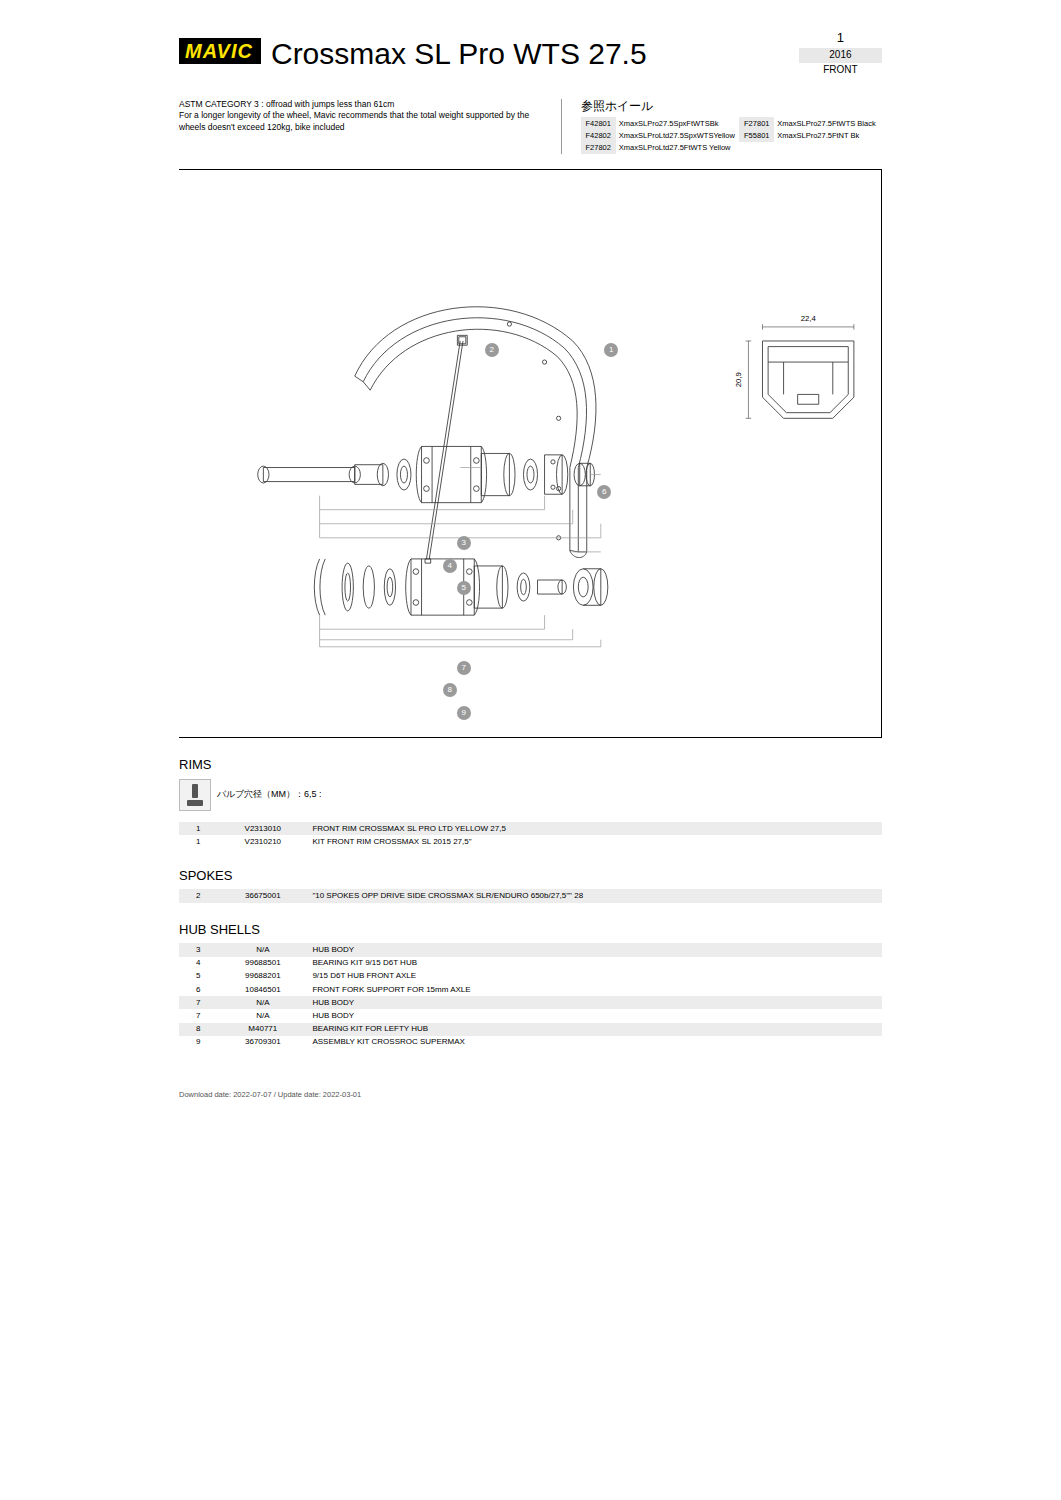1
2016
FRONT
MAVIC
Crossmax SL Pro WTS 27.5
ASTM CATEGORY 3 : offroad with jumps less than 61cm
For a longer longevity of the wheel, Mavic recommends that the total weight supported by the wheels doesn't exceed 120kg, bike included
参照ホイール
| F42801 | XmaxSLPro27.5SpxFtWTSBk | F27801 | XmaxSLPro27.5FtWTS Black |
| F42802 | XmaxSLProLtd27.5SpxWTSYellow | F55801 | XmaxSLPro27.5FtNT Bk |
| F27802 | XmaxSLProLtd27.5FtWTS Yellow | | |
22,4 20,9
1
2
3
4
5
6
7
8
9
RIMS
バルブ穴径（MM）：6,5 :
| 1 | V2313010 | FRONT RIM CROSSMAX SL PRO LTD YELLOW 27,5 |
| 1 | V2310210 | KIT FRONT RIM CROSSMAX SL 2015 27,5" |
SPOKES
| 2 | 36675001 | "10 SPOKES OPP DRIVE SIDE CROSSMAX SLR/ENDURO 650b/27,5"" 28 |
HUB SHELLS
| 3 | N/A | HUB BODY |
| 4 | 99688501 | BEARING KIT 9/15 D6T HUB |
| 5 | 99688201 | 9/15 D6T HUB FRONT AXLE |
| 6 | 10846501 | FRONT FORK SUPPORT FOR 15mm AXLE |
| 7 | N/A | HUB BODY |
| 7 | N/A | HUB BODY |
| 8 | M40771 | BEARING KIT FOR LEFTY HUB |
| 9 | 36709301 | ASSEMBLY KIT CROSSROC SUPERMAX |
Download date: 2022-07-07 / Update date: 2022-03-01